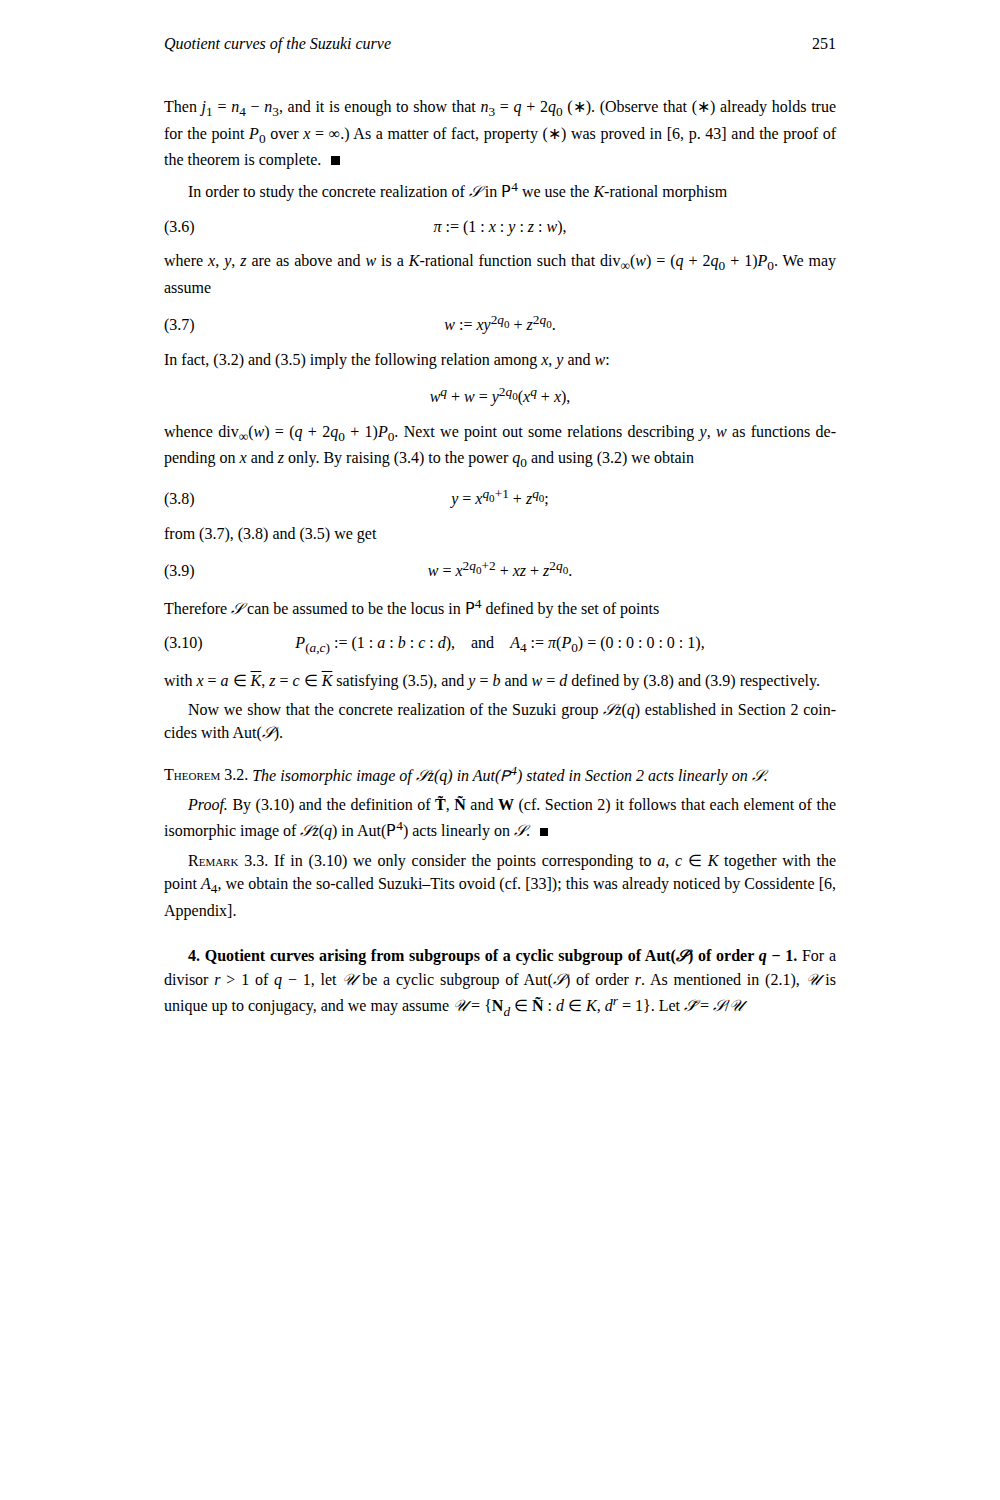Quotient curves of the Suzuki curve 251
Then j1 = n4 − n3, and it is enough to show that n3 = q + 2q0 (∗). (Observe that (∗) already holds true for the point P0 over x = ∞.) As a matter of fact, property (∗) was proved in [6, p. 43] and the proof of the theorem is complete.
In order to study the concrete realization of 𝒮 in 𝖯4 we use the K-rational morphism
(3.6) π := (1 : x : y : z : w),
where x, y, z are as above and w is a K-rational function such that div∞(w) = (q + 2q0 + 1)P0. We may assume
(3.7) w := xy2q0 + z2q0.
In fact, (3.2) and (3.5) imply the following relation among x, y and w:
wq + w = y2q0(xq + x),
whence div∞(w) = (q + 2q0 + 1)P0. Next we point out some relations describing y, w as functions depending on x and z only. By raising (3.4) to the power q0 and using (3.2) we obtain
(3.8) y = xq0+1 + zq0;
from (3.7), (3.8) and (3.5) we get
(3.9) w = x2q0+2 + xz + z2q0.
Therefore 𝒮 can be assumed to be the locus in 𝖯4 defined by the set of points
(3.10) P(a,c) := (1 : a : b : c : d), and A4 := π(P0) = (0 : 0 : 0 : 0 : 1),
with x = a ∈ K, z = c ∈ K satisfying (3.5), and y = b and w = d defined by (3.8) and (3.9) respectively.
Now we show that the concrete realization of the Suzuki group 𝒮z(q) established in Section 2 coincides with Aut(𝒮).
Theorem 3.2. The isomorphic image of 𝒮z(q) in Aut(𝖯4) stated in Section 2 acts linearly on 𝒮.
Proof. By (3.10) and the definition of T̃, Ñ and W (cf. Section 2) it follows that each element of the isomorphic image of 𝒮z(q) in Aut(𝖯4) acts linearly on 𝒮.
Remark 3.3. If in (3.10) we only consider the points corresponding to a, c ∈ K together with the point A4, we obtain the so-called Suzuki–Tits ovoid (cf. [33]); this was already noticed by Cossidente [6, Appendix].
4. Quotient curves arising from subgroups of a cyclic subgroup of Aut(𝒮) of order q − 1. For a divisor r > 1 of q − 1, let 𝒰 be a cyclic subgroup of Aut(𝒮) of order r. As mentioned in (2.1), 𝒰 is unique up to conjugacy, and we may assume 𝒰 = {Nd ∈ Ñ : d ∈ K, dr = 1}. Let 𝒮̃ = 𝒮/𝒰